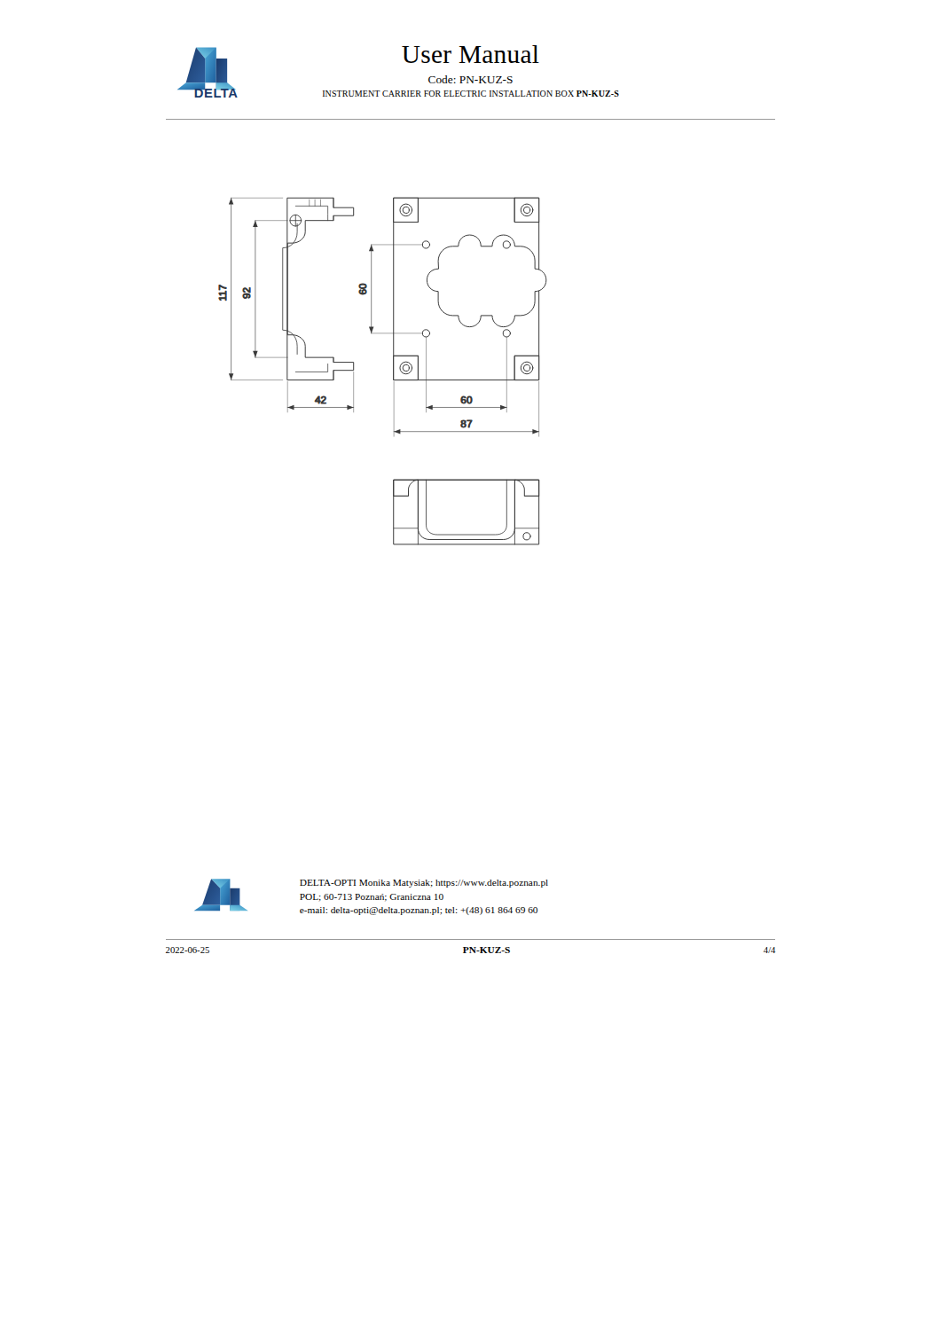DELTA
User Manual
Code: PN-KUZ-S
INSTRUMENT CARRIER FOR ELECTRIC INSTALLATION BOX PN-KUZ-S
117 92 42 60 60 87
DELTA-OPTI Monika Matysiak; https://www.delta.poznan.pl
POL; 60-713 Poznań; Graniczna 10
e-mail: delta-opti@delta.poznan.pl; tel: +(48) 61 864 69 60
2022-06-25 PN-KUZ-S 4/4